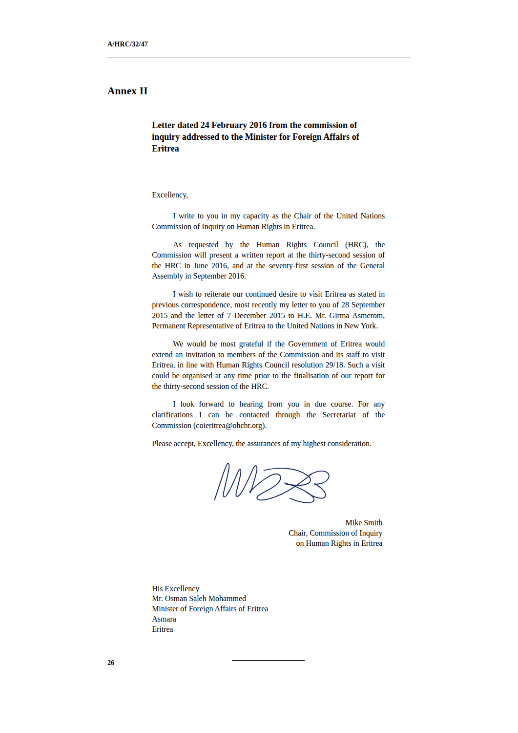A/HRC/32/47
Annex II
Letter dated 24 February 2016 from the commission of inquiry addressed to the Minister for Foreign Affairs of Eritrea
Excellency,
I write to you in my capacity as the Chair of the United Nations Commission of Inquiry on Human Rights in Eritrea.
As requested by the Human Rights Council (HRC), the Commission will present a written report at the thirty-second session of the HRC in June 2016, and at the seventy-first session of the General Assembly in September 2016.
I wish to reiterate our continued desire to visit Eritrea as stated in previous correspondence, most recently my letter to you of 28 September 2015 and the letter of 7 December 2015 to H.E. Mr. Girma Asmerom, Permanent Representative of Eritrea to the United Nations in New York.
We would be most grateful if the Government of Eritrea would extend an invitation to members of the Commission and its staff to visit Eritrea, in line with Human Rights Council resolution 29/18. Such a visit could be organised at any time prior to the finalisation of our report for the thirty-second session of the HRC.
I look forward to hearing from you in due course. For any clarifications I can be contacted through the Secretariat of the Commission (coieritrea@ohchr.org).
Please accept, Excellency, the assurances of my highest consideration.
Mike Smith
Chair, Commission of Inquiry
on Human Rights in Eritrea
His Excellency
Mr. Osman Saleh Mohammed
Minister of Foreign Affairs of Eritrea
Asmara
Eritrea
26